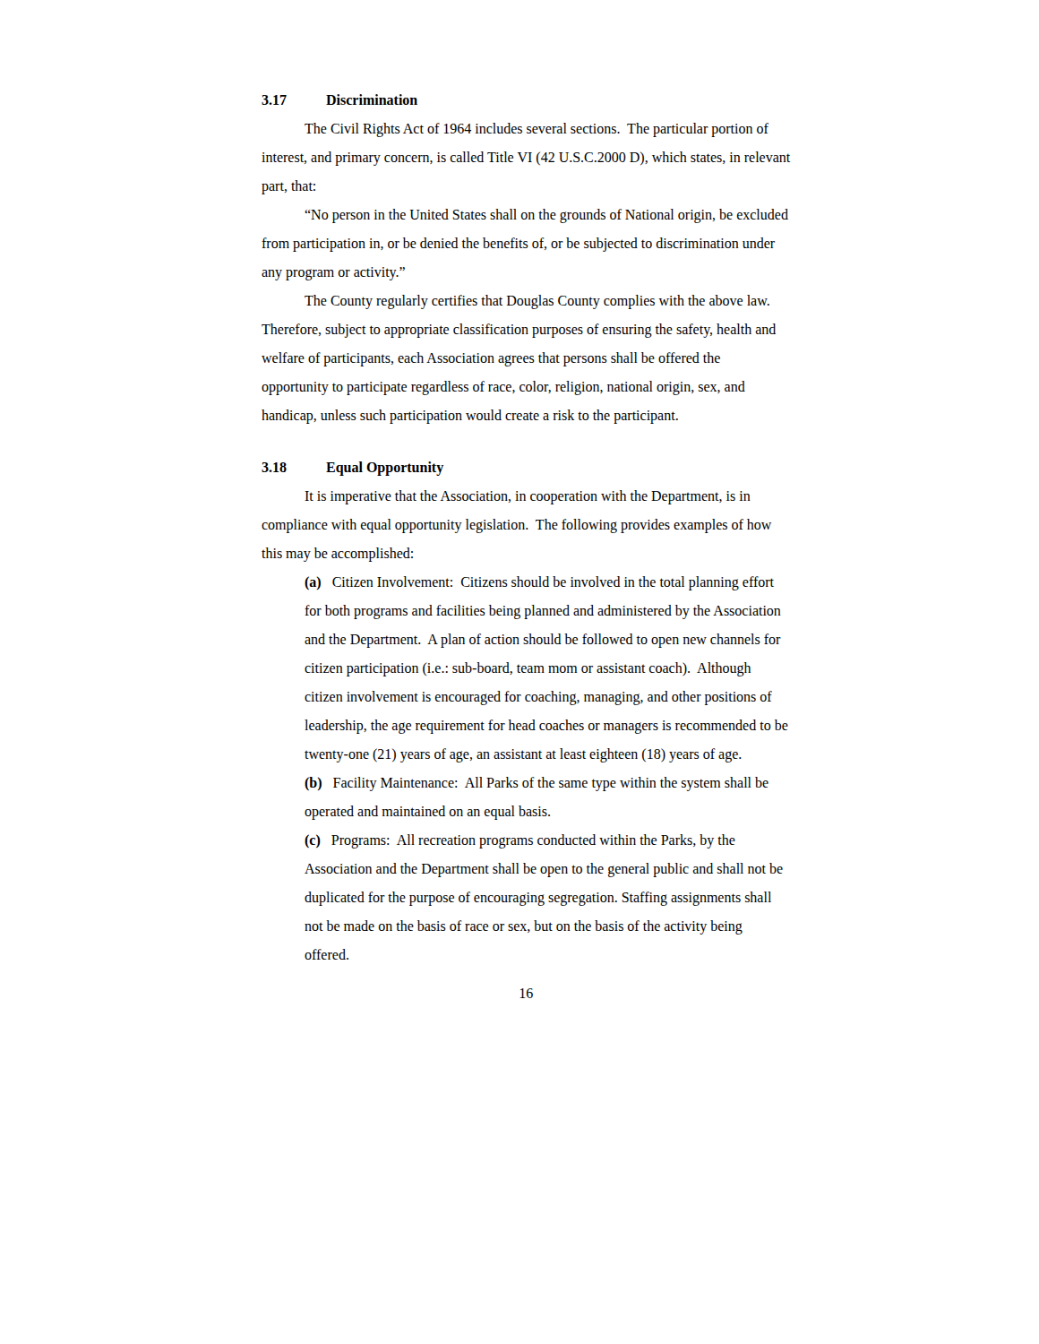3.17 Discrimination
The Civil Rights Act of 1964 includes several sections. The particular portion of interest, and primary concern, is called Title VI (42 U.S.C.2000 D), which states, in relevant part, that:
“No person in the United States shall on the grounds of National origin, be excluded from participation in, or be denied the benefits of, or be subjected to discrimination under any program or activity.”
The County regularly certifies that Douglas County complies with the above law. Therefore, subject to appropriate classification purposes of ensuring the safety, health and welfare of participants, each Association agrees that persons shall be offered the opportunity to participate regardless of race, color, religion, national origin, sex, and handicap, unless such participation would create a risk to the participant.
3.18 Equal Opportunity
It is imperative that the Association, in cooperation with the Department, is in compliance with equal opportunity legislation. The following provides examples of how this may be accomplished:
(a) Citizen Involvement: Citizens should be involved in the total planning effort for both programs and facilities being planned and administered by the Association and the Department. A plan of action should be followed to open new channels for citizen participation (i.e.: sub-board, team mom or assistant coach). Although citizen involvement is encouraged for coaching, managing, and other positions of leadership, the age requirement for head coaches or managers is recommended to be twenty-one (21) years of age, an assistant at least eighteen (18) years of age.
(b) Facility Maintenance: All Parks of the same type within the system shall be operated and maintained on an equal basis.
(c) Programs: All recreation programs conducted within the Parks, by the Association and the Department shall be open to the general public and shall not be duplicated for the purpose of encouraging segregation. Staffing assignments shall not be made on the basis of race or sex, but on the basis of the activity being offered.
16